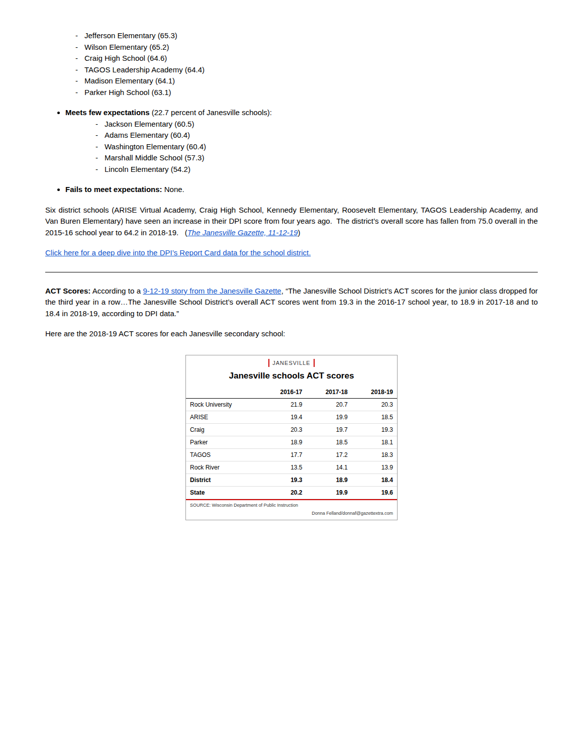Jefferson Elementary (65.3)
Wilson Elementary (65.2)
Craig High School (64.6)
TAGOS Leadership Academy (64.4)
Madison Elementary (64.1)
Parker High School (63.1)
Meets few expectations (22.7 percent of Janesville schools):
Jackson Elementary (60.5)
Adams Elementary (60.4)
Washington Elementary (60.4)
Marshall Middle School (57.3)
Lincoln Elementary (54.2)
Fails to meet expectations: None.
Six district schools (ARISE Virtual Academy, Craig High School, Kennedy Elementary, Roosevelt Elementary, TAGOS Leadership Academy, and Van Buren Elementary) have seen an increase in their DPI score from four years ago. The district’s overall score has fallen from 75.0 overall in the 2015-16 school year to 64.2 in 2018-19. (The Janesville Gazette, 11-12-19)
Click here for a deep dive into the DPI’s Report Card data for the school district.
ACT Scores: According to a 9-12-19 story from the Janesville Gazette, “The Janesville School District’s ACT scores for the junior class dropped for the third year in a row…The Janesville School District’s overall ACT scores went from 19.3 in the 2016-17 school year, to 18.9 in 2017-18 and to 18.4 in 2018-19, according to DPI data.”
Here are the 2018-19 ACT scores for each Janesville secondary school:
JANESVILLE
Janesville schools ACT scores
| | 2016-17 | 2017-18 | 2018-19 |
| --- | --- | --- | --- |
| Rock University | 21.9 | 20.7 | 20.3 |
| ARISE | 19.4 | 19.9 | 18.5 |
| Craig | 20.3 | 19.7 | 19.3 |
| Parker | 18.9 | 18.5 | 18.1 |
| TAGOS | 17.7 | 17.2 | 18.3 |
| Rock River | 13.5 | 14.1 | 13.9 |
| District | 19.3 | 18.9 | 18.4 |
| State | 20.2 | 19.9 | 19.6 |
SOURCE: Wisconsin Department of Public Instruction
Donna Felland/donnaf@gazettextra.com